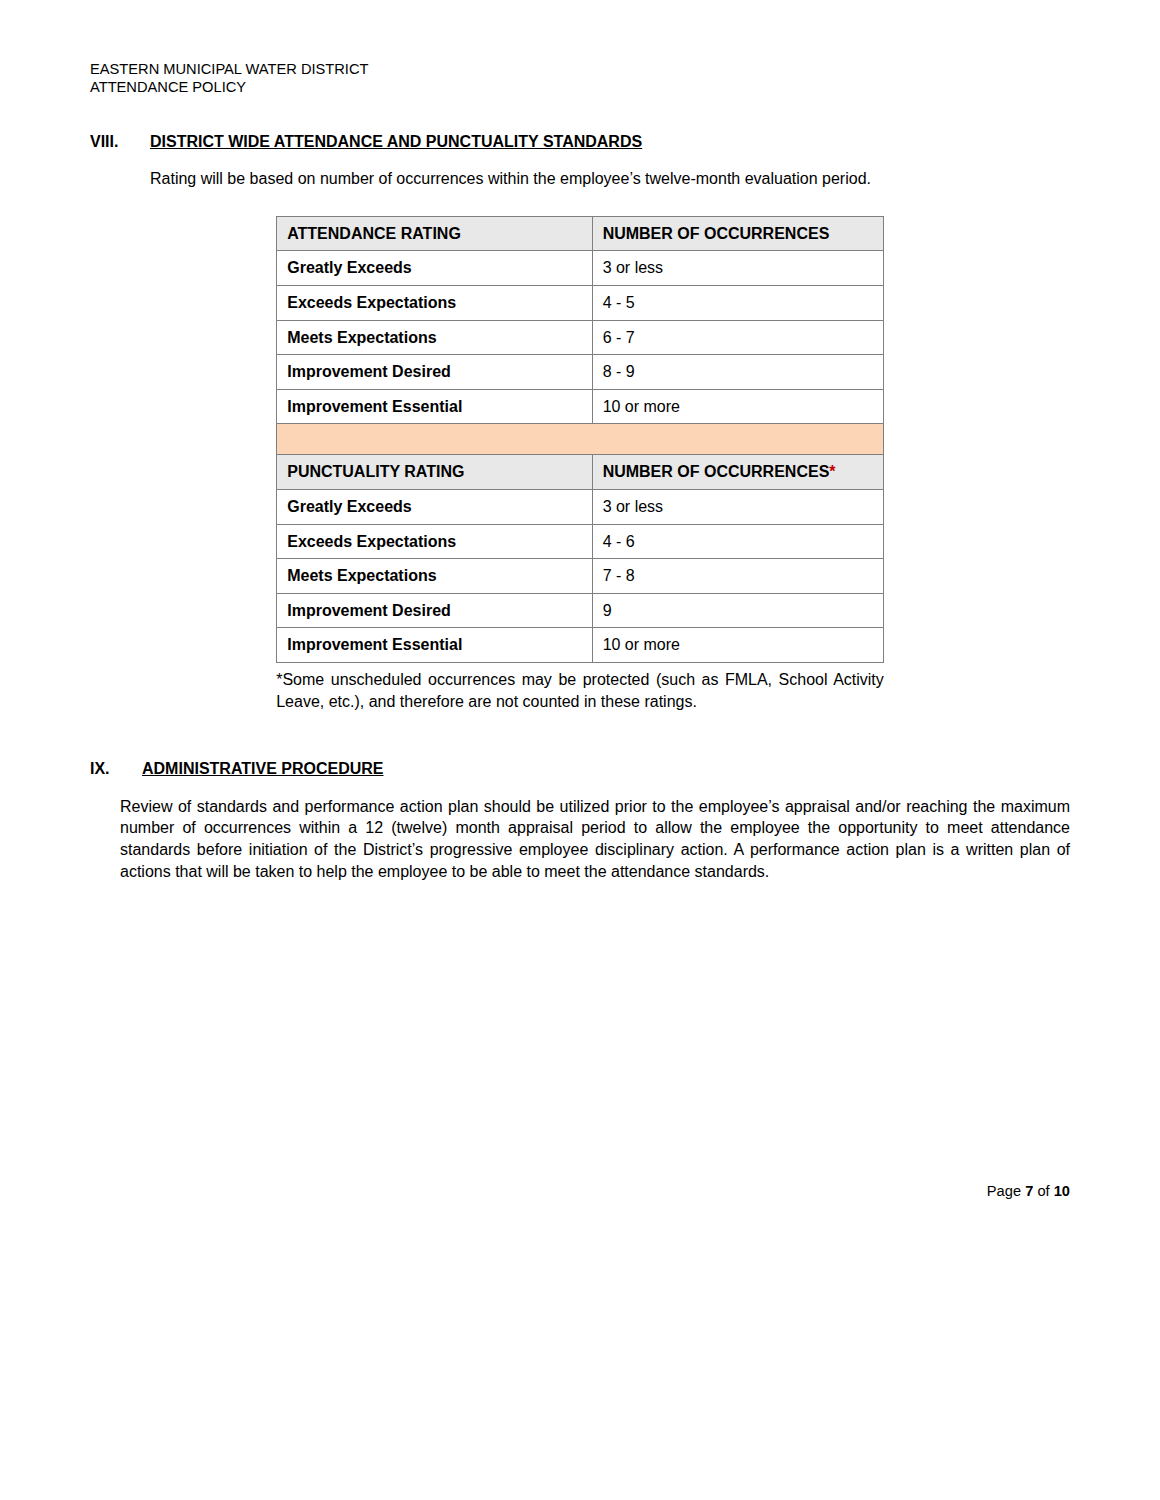EASTERN MUNICIPAL WATER DISTRICT
ATTENDANCE POLICY
VIII.
DISTRICT WIDE ATTENDANCE AND PUNCTUALITY STANDARDS
Rating will be based on number of occurrences within the employee’s twelve-month evaluation period.
| ATTENDANCE RATING | NUMBER OF OCCURRENCES |
| --- | --- |
| Greatly Exceeds | 3 or less |
| Exceeds Expectations | 4 - 5 |
| Meets Expectations | 6 - 7 |
| Improvement Desired | 8 - 9 |
| Improvement Essential | 10 or more |
| PUNCTUALITY RATING | NUMBER OF OCCURRENCES * |
| Greatly Exceeds | 3 or less |
| Exceeds Expectations | 4 - 6 |
| Meets Expectations | 7 - 8 |
| Improvement Desired | 9 |
| Improvement Essential | 10 or more |
*Some unscheduled occurrences may be protected (such as FMLA, School Activity Leave, etc.), and therefore are not counted in these ratings.
IX.
ADMINISTRATIVE PROCEDURE
Review of standards and performance action plan should be utilized prior to the employee’s appraisal and/or reaching the maximum number of occurrences within a 12 (twelve) month appraisal period to allow the employee the opportunity to meet attendance standards before initiation of the District’s progressive employee disciplinary action. A performance action plan is a written plan of actions that will be taken to help the employee to be able to meet the attendance standards.
Page 7 of 10